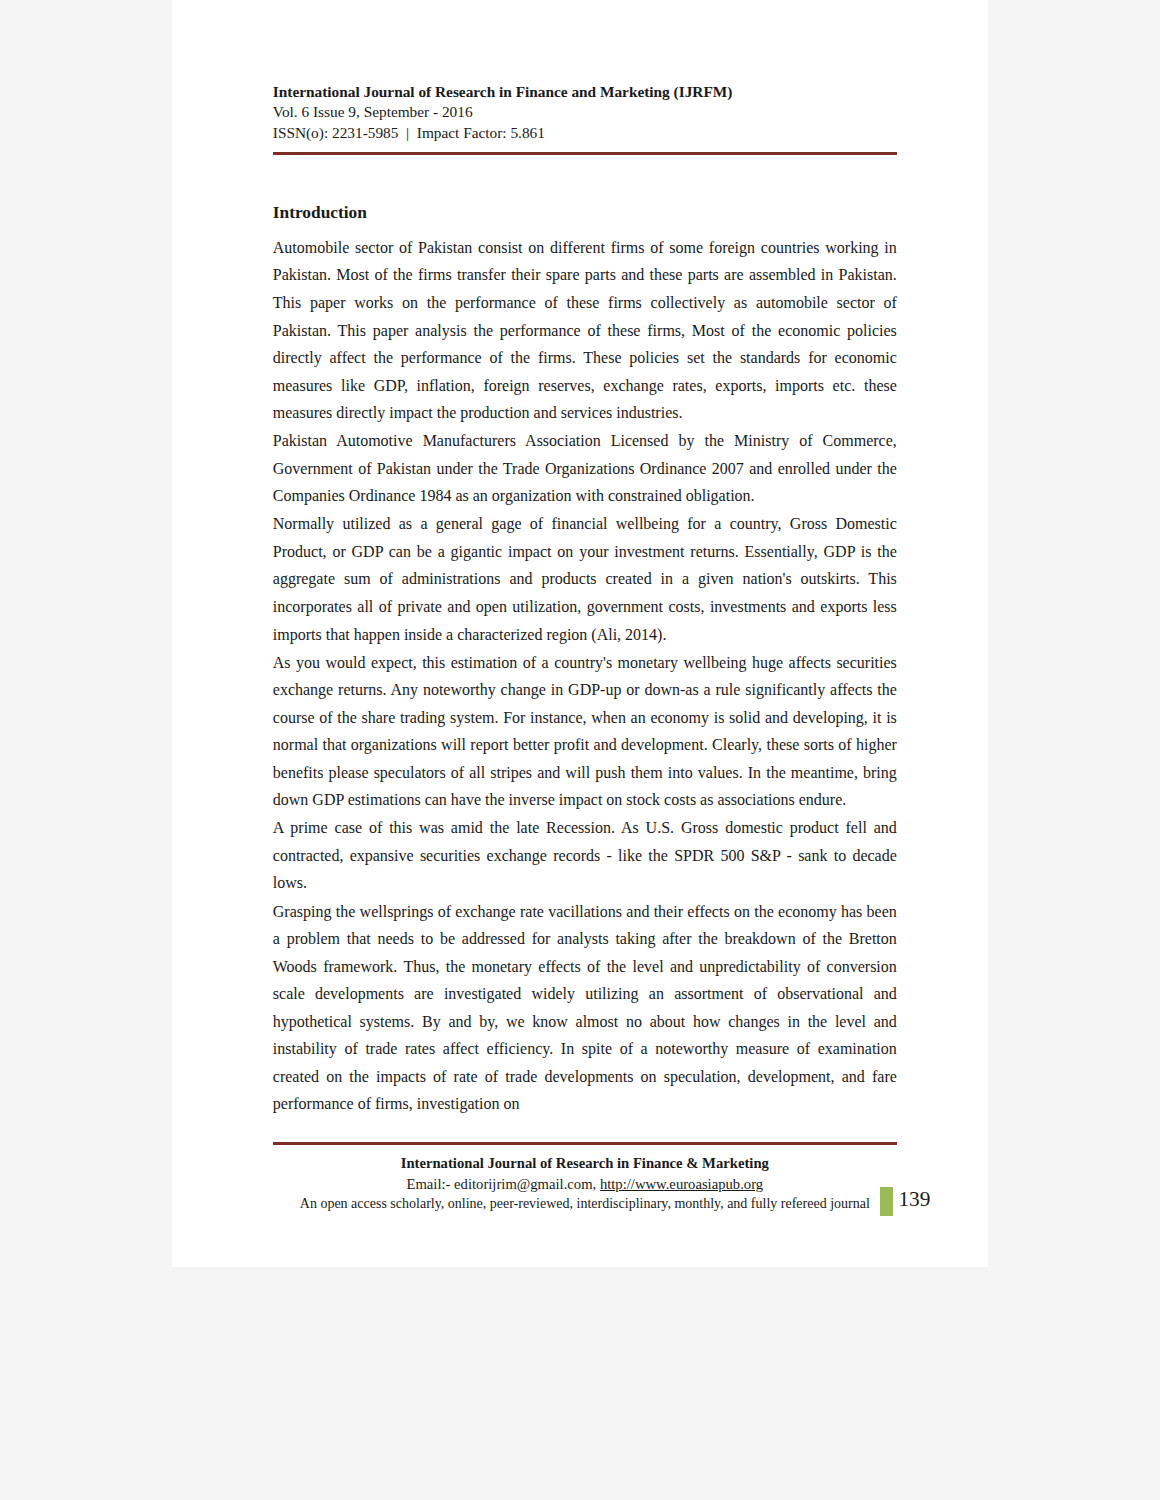International Journal of Research in Finance and Marketing (IJRFM)
Vol. 6 Issue 9, September - 2016
ISSN(o): 2231-5985 | Impact Factor: 5.861
Introduction
Automobile sector of Pakistan consist on different firms of some foreign countries working in Pakistan. Most of the firms transfer their spare parts and these parts are assembled in Pakistan. This paper works on the performance of these firms collectively as automobile sector of Pakistan. This paper analysis the performance of these firms, Most of the economic policies directly affect the performance of the firms. These policies set the standards for economic measures like GDP, inflation, foreign reserves, exchange rates, exports, imports etc. these measures directly impact the production and services industries.
Pakistan Automotive Manufacturers Association Licensed by the Ministry of Commerce, Government of Pakistan under the Trade Organizations Ordinance 2007 and enrolled under the Companies Ordinance 1984 as an organization with constrained obligation.
Normally utilized as a general gage of financial wellbeing for a country, Gross Domestic Product, or GDP can be a gigantic impact on your investment returns. Essentially, GDP is the aggregate sum of administrations and products created in a given nation's outskirts. This incorporates all of private and open utilization, government costs, investments and exports less imports that happen inside a characterized region (Ali, 2014).
As you would expect, this estimation of a country's monetary wellbeing huge affects securities exchange returns. Any noteworthy change in GDP-up or down-as a rule significantly affects the course of the share trading system. For instance, when an economy is solid and developing, it is normal that organizations will report better profit and development. Clearly, these sorts of higher benefits please speculators of all stripes and will push them into values. In the meantime, bring down GDP estimations can have the inverse impact on stock costs as associations endure.
A prime case of this was amid the late Recession. As U.S. Gross domestic product fell and contracted, expansive securities exchange records - like the SPDR 500 S&P - sank to decade lows.
Grasping the wellsprings of exchange rate vacillations and their effects on the economy has been a problem that needs to be addressed for analysts taking after the breakdown of the Bretton Woods framework. Thus, the monetary effects of the level and unpredictability of conversion scale developments are investigated widely utilizing an assortment of observational and hypothetical systems. By and by, we know almost no about how changes in the level and instability of trade rates affect efficiency. In spite of a noteworthy measure of examination created on the impacts of rate of trade developments on speculation, development, and fare performance of firms, investigation on
International Journal of Research in Finance & Marketing
Email:- editorijrim@gmail.com, http://www.euroasiapub.org
An open access scholarly, online, peer-reviewed, interdisciplinary, monthly, and fully refereed journal
139